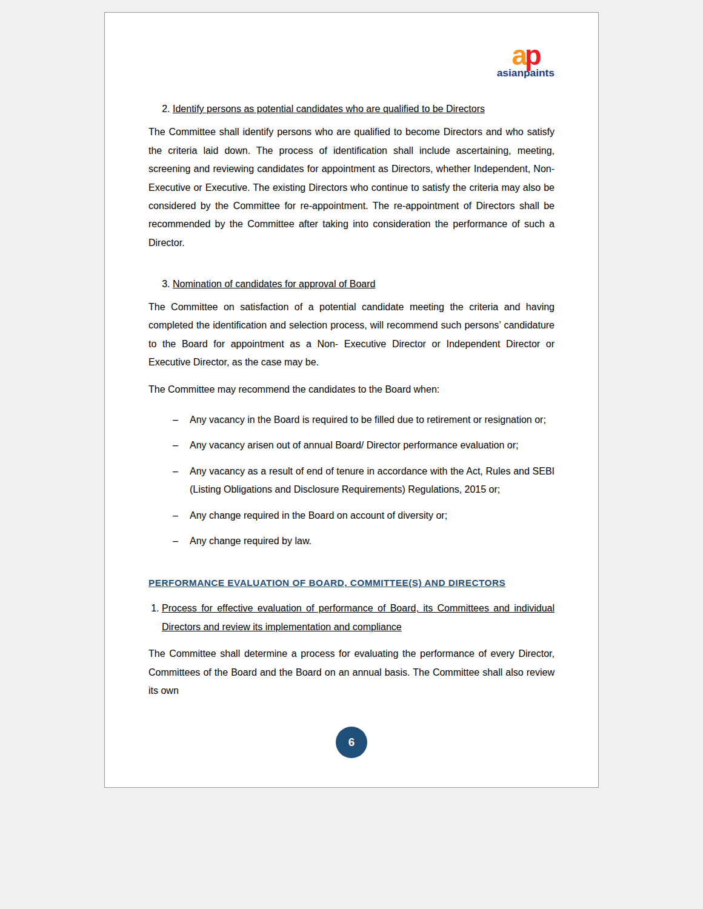ap
asianpaints
Identify persons as potential candidates who are qualified to be Directors
The Committee shall identify persons who are qualified to become Directors and who satisfy the criteria laid down. The process of identification shall include ascertaining, meeting, screening and reviewing candidates for appointment as Directors, whether Independent, Non-Executive or Executive. The existing Directors who continue to satisfy the criteria may also be considered by the Committee for re-appointment. The re-appointment of Directors shall be recommended by the Committee after taking into consideration the performance of such a Director.
Nomination of candidates for approval of Board
The Committee on satisfaction of a potential candidate meeting the criteria and having completed the identification and selection process, will recommend such persons’ candidature to the Board for appointment as a Non- Executive Director or Independent Director or Executive Director, as the case may be.
The Committee may recommend the candidates to the Board when:
Any vacancy in the Board is required to be filled due to retirement or resignation or;
Any vacancy arisen out of annual Board/ Director performance evaluation or;
Any vacancy as a result of end of tenure in accordance with the Act, Rules and SEBI (Listing Obligations and Disclosure Requirements) Regulations, 2015 or;
Any change required in the Board on account of diversity or;
Any change required by law.
PERFORMANCE EVALUATION OF BOARD, COMMITTEE(S) AND DIRECTORS
Process for effective evaluation of performance of Board, its Committees and individual Directors and review its implementation and compliance
The Committee shall determine a process for evaluating the performance of every Director, Committees of the Board and the Board on an annual basis. The Committee shall also review its own
6